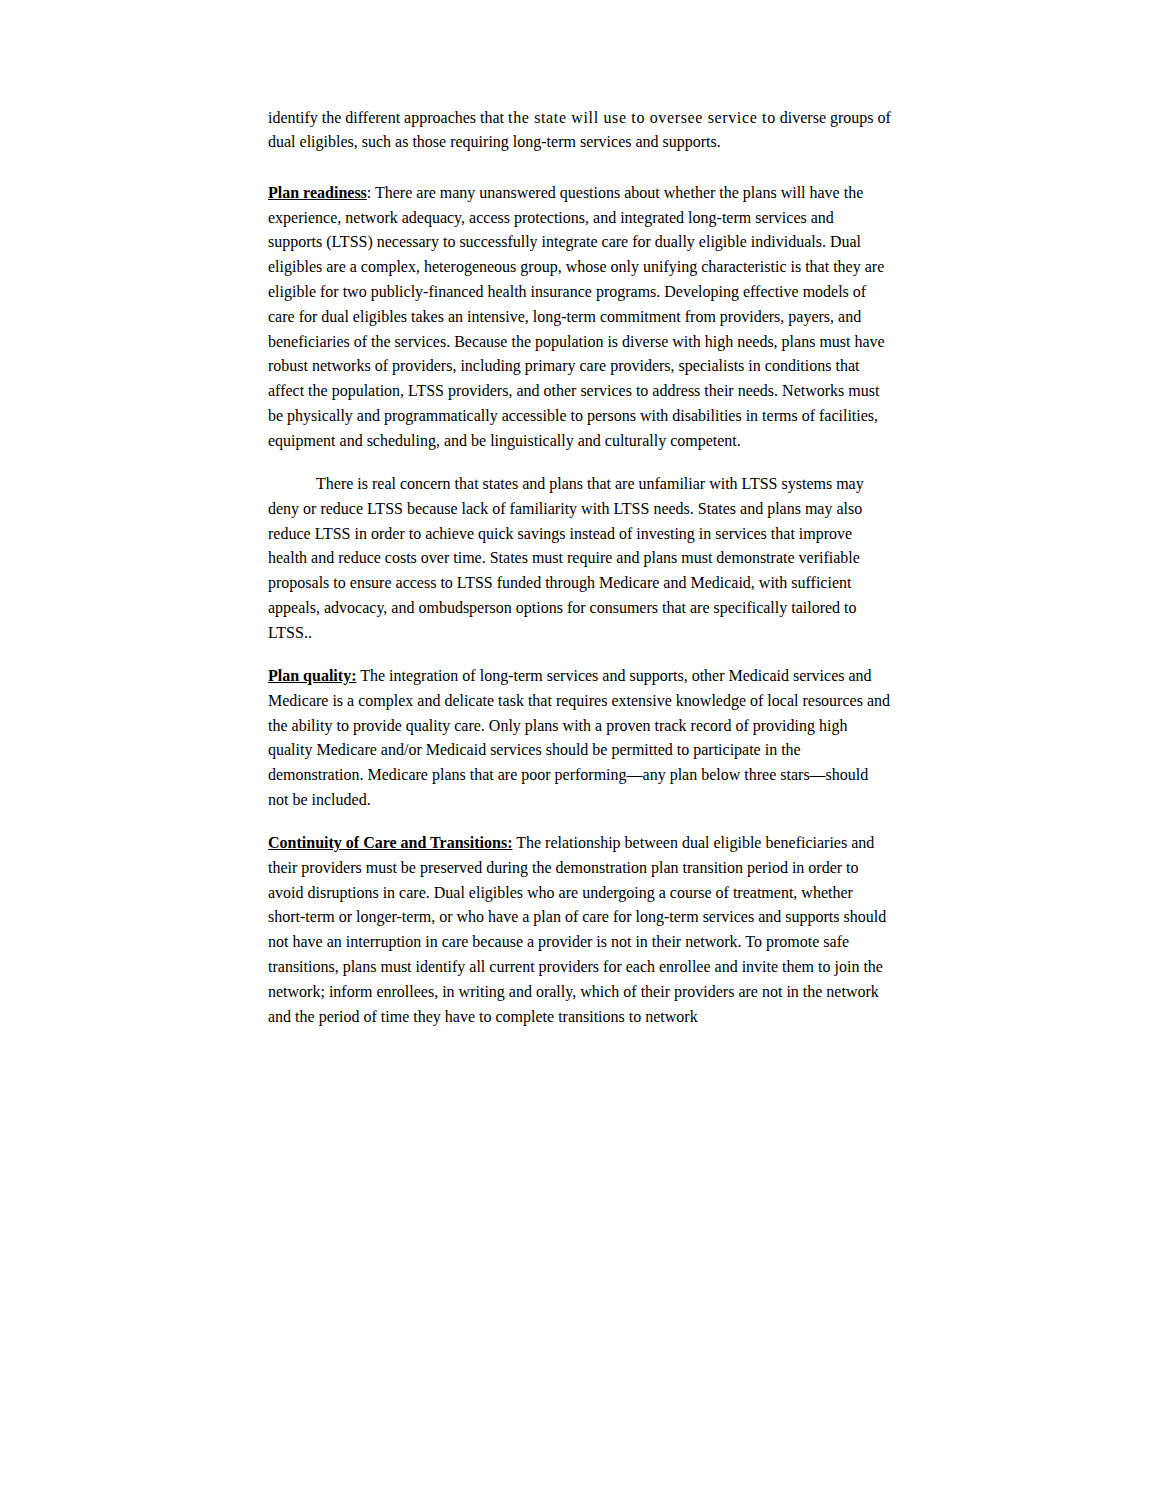identify the different approaches that the state will use to oversee service to diverse groups of dual eligibles, such as those requiring long-term services and supports.
Plan readiness: There are many unanswered questions about whether the plans will have the experience, network adequacy, access protections, and integrated long-term services and supports (LTSS) necessary to successfully integrate care for dually eligible individuals. Dual eligibles are a complex, heterogeneous group, whose only unifying characteristic is that they are eligible for two publicly-financed health insurance programs. Developing effective models of care for dual eligibles takes an intensive, long-term commitment from providers, payers, and beneficiaries of the services. Because the population is diverse with high needs, plans must have robust networks of providers, including primary care providers, specialists in conditions that affect the population, LTSS providers, and other services to address their needs. Networks must be physically and programmatically accessible to persons with disabilities in terms of facilities, equipment and scheduling, and be linguistically and culturally competent.
There is real concern that states and plans that are unfamiliar with LTSS systems may deny or reduce LTSS because lack of familiarity with LTSS needs. States and plans may also reduce LTSS in order to achieve quick savings instead of investing in services that improve health and reduce costs over time. States must require and plans must demonstrate verifiable proposals to ensure access to LTSS funded through Medicare and Medicaid, with sufficient appeals, advocacy, and ombudsperson options for consumers that are specifically tailored to LTSS..
Plan quality: The integration of long-term services and supports, other Medicaid services and Medicare is a complex and delicate task that requires extensive knowledge of local resources and the ability to provide quality care. Only plans with a proven track record of providing high quality Medicare and/or Medicaid services should be permitted to participate in the demonstration. Medicare plans that are poor performing—any plan below three stars—should not be included.
Continuity of Care and Transitions: The relationship between dual eligible beneficiaries and their providers must be preserved during the demonstration plan transition period in order to avoid disruptions in care. Dual eligibles who are undergoing a course of treatment, whether short-term or longer-term, or who have a plan of care for long-term services and supports should not have an interruption in care because a provider is not in their network. To promote safe transitions, plans must identify all current providers for each enrollee and invite them to join the network; inform enrollees, in writing and orally, which of their providers are not in the network and the period of time they have to complete transitions to network